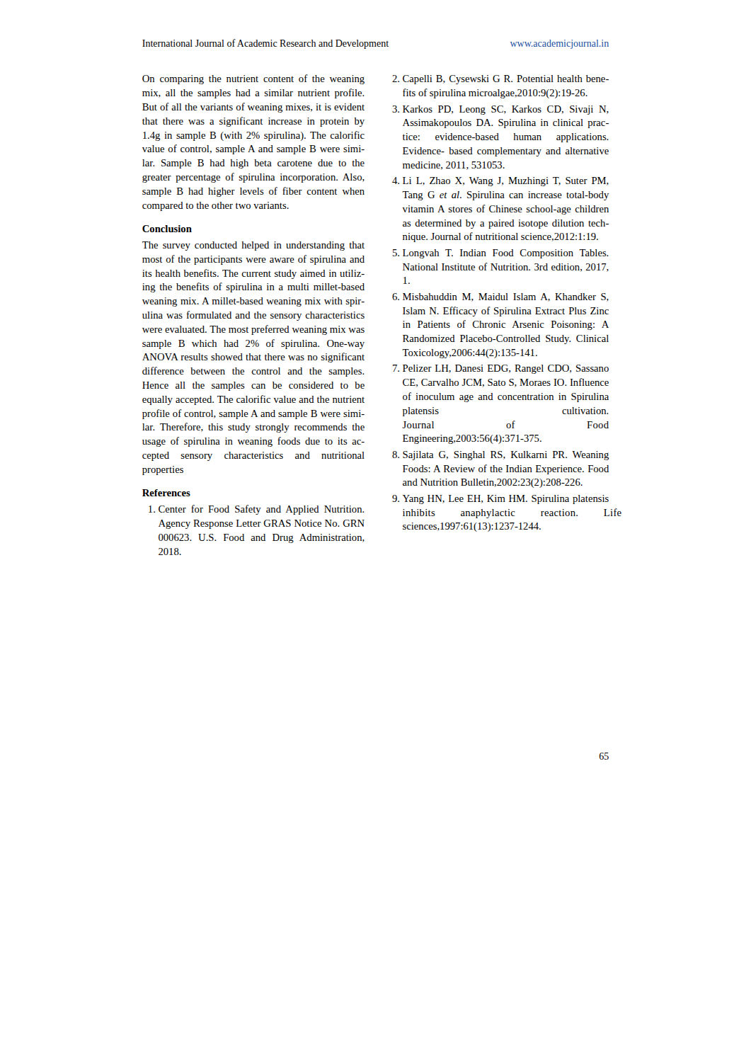International Journal of Academic Research and Development www.academicjournal.in
On comparing the nutrient content of the weaning mix, all the samples had a similar nutrient profile. But of all the variants of weaning mixes, it is evident that there was a significant increase in protein by 1.4g in sample B (with 2% spirulina). The calorific value of control, sample A and sample B were similar. Sample B had high beta carotene due to the greater percentage of spirulina incorporation. Also, sample B had higher levels of fiber content when compared to the other two variants.
Conclusion
The survey conducted helped in understanding that most of the participants were aware of spirulina and its health benefits. The current study aimed in utilizing the benefits of spirulina in a multi millet-based weaning mix. A millet-based weaning mix with spirulina was formulated and the sensory characteristics were evaluated. The most preferred weaning mix was sample B which had 2% of spirulina. One-way ANOVA results showed that there was no significant difference between the control and the samples. Hence all the samples can be considered to be equally accepted. The calorific value and the nutrient profile of control, sample A and sample B were similar. Therefore, this study strongly recommends the usage of spirulina in weaning foods due to its accepted sensory characteristics and nutritional properties
References
Center for Food Safety and Applied Nutrition. Agency Response Letter GRAS Notice No. GRN 000623. U.S. Food and Drug Administration, 2018.
Capelli B, Cysewski G R. Potential health benefits of spirulina microalgae,2010:9(2):19-26.
Karkos PD, Leong SC, Karkos CD, Sivaji N, Assimakopoulos DA. Spirulina in clinical practice: evidence-based human applications. Evidence- based complementary and alternative medicine, 2011, 531053.
Li L, Zhao X, Wang J, Muzhingi T, Suter PM, Tang G et al. Spirulina can increase total-body vitamin A stores of Chinese school-age children as determined by a paired isotope dilution technique. Journal of nutritional science,2012:1:19.
Longvah T. Indian Food Composition Tables. National Institute of Nutrition. 3rd edition, 2017, 1.
Misbahuddin M, Maidul Islam A, Khandker S, Islam N. Efficacy of Spirulina Extract Plus Zinc in Patients of Chronic Arsenic Poisoning: A Randomized Placebo-Controlled Study. Clinical Toxicology,2006:44(2):135-141.
Pelizer LH, Danesi EDG, Rangel CDO, Sassano CE, Carvalho JCM, Sato S, Moraes IO. Influence of inoculum age and concentration in Spirulina platensis cultivation. Journal of Food Engineering,2003:56(4):371-375.
Sajilata G, Singhal RS, Kulkarni PR. Weaning Foods: A Review of the Indian Experience. Food and Nutrition Bulletin,2002:23(2):208-226.
Yang HN, Lee EH, Kim HM. Spirulina platensis inhibits anaphylactic reaction. Life sciences,1997:61(13):1237-1244.
65